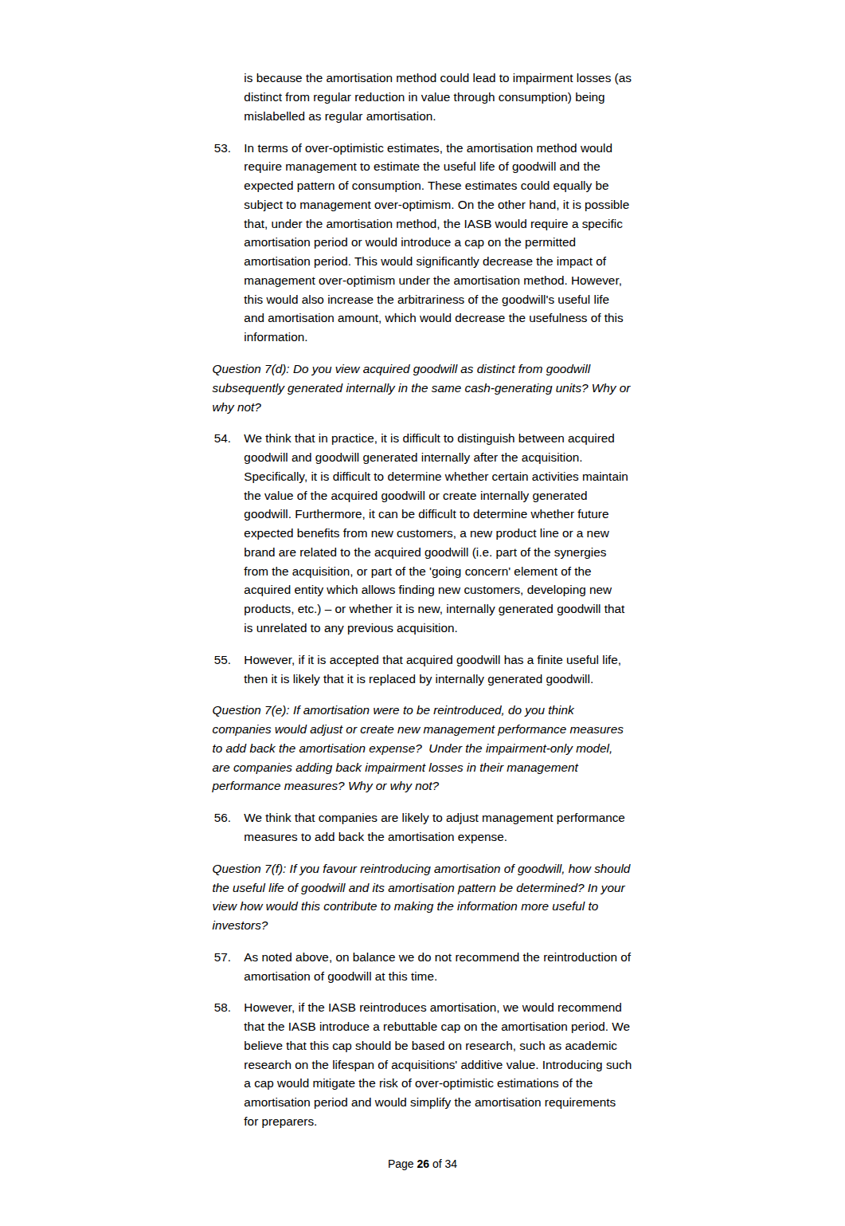is because the amortisation method could lead to impairment losses (as distinct from regular reduction in value through consumption) being mislabelled as regular amortisation.
53.
In terms of over-optimistic estimates, the amortisation method would require management to estimate the useful life of goodwill and the expected pattern of consumption. These estimates could equally be subject to management over-optimism. On the other hand, it is possible that, under the amortisation method, the IASB would require a specific amortisation period or would introduce a cap on the permitted amortisation period. This would significantly decrease the impact of management over-optimism under the amortisation method. However, this would also increase the arbitrariness of the goodwill's useful life and amortisation amount, which would decrease the usefulness of this information.
Question 7(d): Do you view acquired goodwill as distinct from goodwill subsequently generated internally in the same cash-generating units? Why or why not?
54.
We think that in practice, it is difficult to distinguish between acquired goodwill and goodwill generated internally after the acquisition. Specifically, it is difficult to determine whether certain activities maintain the value of the acquired goodwill or create internally generated goodwill. Furthermore, it can be difficult to determine whether future expected benefits from new customers, a new product line or a new brand are related to the acquired goodwill (i.e. part of the synergies from the acquisition, or part of the 'going concern' element of the acquired entity which allows finding new customers, developing new products, etc.) – or whether it is new, internally generated goodwill that is unrelated to any previous acquisition.
55.
However, if it is accepted that acquired goodwill has a finite useful life, then it is likely that it is replaced by internally generated goodwill.
Question 7(e): If amortisation were to be reintroduced, do you think companies would adjust or create new management performance measures to add back the amortisation expense? Under the impairment-only model, are companies adding back impairment losses in their management performance measures? Why or why not?
56.
We think that companies are likely to adjust management performance measures to add back the amortisation expense.
Question 7(f): If you favour reintroducing amortisation of goodwill, how should the useful life of goodwill and its amortisation pattern be determined? In your view how would this contribute to making the information more useful to investors?
57.
As noted above, on balance we do not recommend the reintroduction of amortisation of goodwill at this time.
58.
However, if the IASB reintroduces amortisation, we would recommend that the IASB introduce a rebuttable cap on the amortisation period. We believe that this cap should be based on research, such as academic research on the lifespan of acquisitions' additive value. Introducing such a cap would mitigate the risk of over-optimistic estimations of the amortisation period and would simplify the amortisation requirements for preparers.
Page 26 of 34